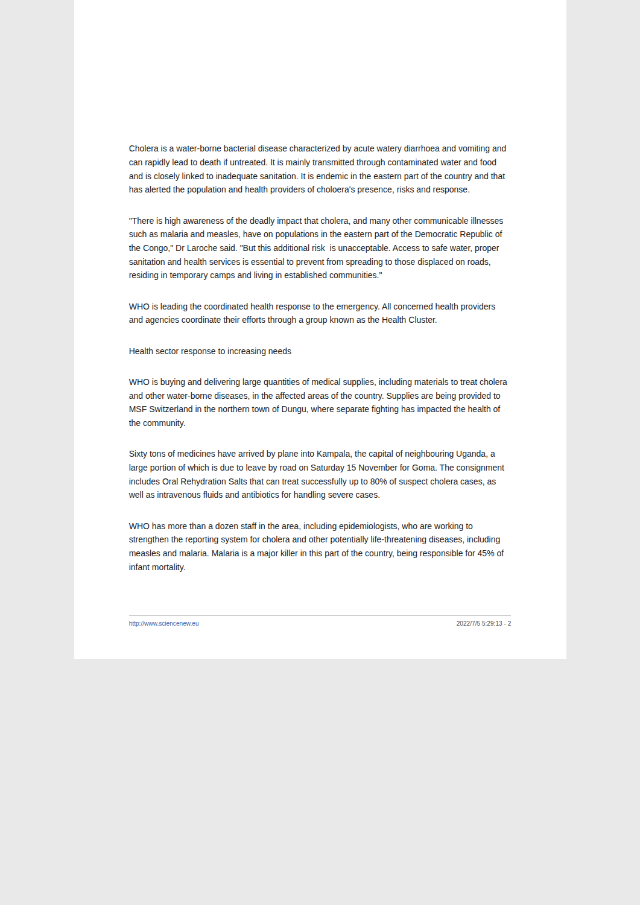Cholera is a water-borne bacterial disease characterized by acute watery diarrhoea and vomiting and can rapidly lead to death if untreated. It is mainly transmitted through contaminated water and food and is closely linked to inadequate sanitation. It is endemic in the eastern part of the country and that has alerted the population and health providers of choloera's presence, risks and response.
"There is high awareness of the deadly impact that cholera, and many other communicable illnesses such as malaria and measles, have on populations in the eastern part of the Democratic Republic of the Congo," Dr Laroche said. "But this additional risk is unacceptable. Access to safe water, proper sanitation and health services is essential to prevent from spreading to those displaced on roads, residing in temporary camps and living in established communities."
WHO is leading the coordinated health response to the emergency. All concerned health providers and agencies coordinate their efforts through a group known as the Health Cluster.
Health sector response to increasing needs
WHO is buying and delivering large quantities of medical supplies, including materials to treat cholera and other water-borne diseases, in the affected areas of the country. Supplies are being provided to MSF Switzerland in the northern town of Dungu, where separate fighting has impacted the health of the community.
Sixty tons of medicines have arrived by plane into Kampala, the capital of neighbouring Uganda, a large portion of which is due to leave by road on Saturday 15 November for Goma. The consignment includes Oral Rehydration Salts that can treat successfully up to 80% of suspect cholera cases, as well as intravenous fluids and antibiotics for handling severe cases.
WHO has more than a dozen staff in the area, including epidemiologists, who are working to strengthen the reporting system for cholera and other potentially life-threatening diseases, including measles and malaria. Malaria is a major killer in this part of the country, being responsible for 45% of infant mortality.
http://www.sciencenew.eu 2022/7/5 5:29:13 - 2